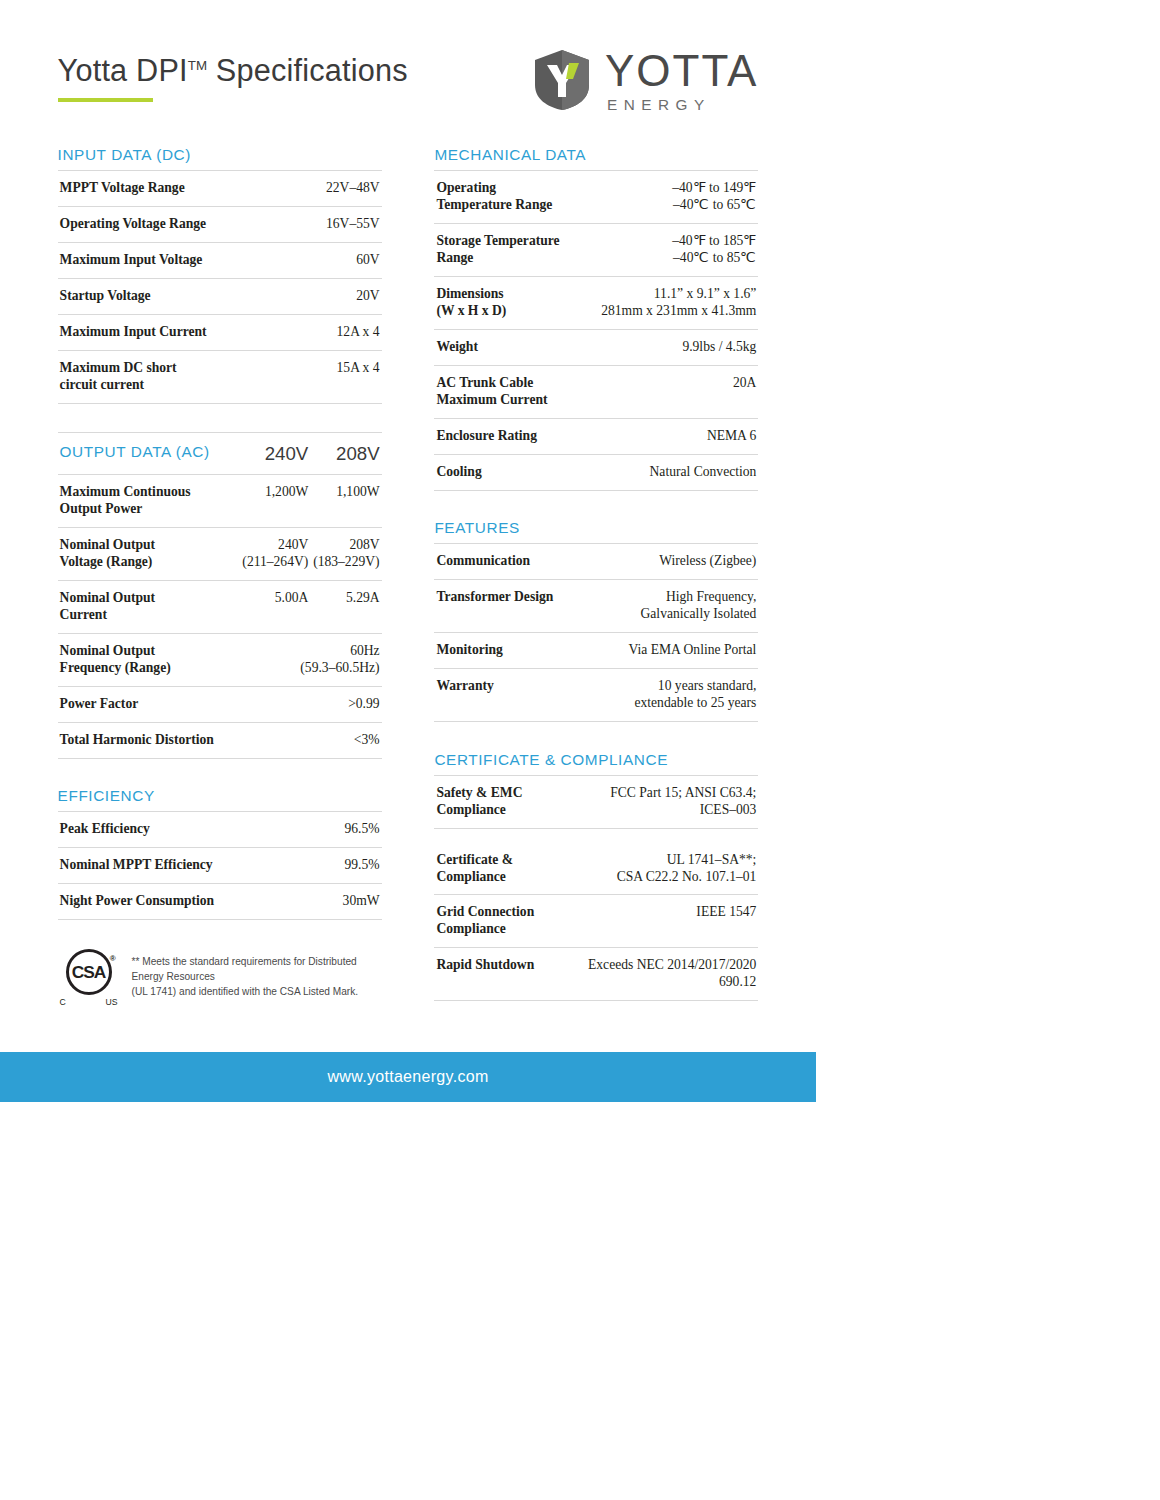Yotta DPITM Specifications
YOTTA
ENERGY
Input Data (DC)
| MPPT Voltage Range | 22V–48V |
| Operating Voltage Range | 16V–55V |
| Maximum Input Voltage | 60V |
| Startup Voltage | 20V |
| Maximum Input Current | 12A x 4 |
| Maximum DC short circuit current | 15A x 4 |
| Output Data (AC) | 240V | 208V |
| Maximum Continuous Output Power | 1,200W | 1,100W |
| Nominal Output Voltage (Range) | 240V (211–264V) | 208V (183–229V) |
| Nominal Output Current | 5.00A | 5.29A |
| Nominal Output Frequency (Range) | 60Hz (59.3–60.5Hz) |
| Power Factor | >0.99 |
| Total Harmonic Distortion | <3% |
Efficiency
| Peak Efficiency | 96.5% |
| Nominal MPPT Efficiency | 99.5% |
| Night Power Consumption | 30mW |
CSA®
CUS
** Meets the standard requirements for Distributed Energy Resources
(UL 1741) and identified with the CSA Listed Mark.
Mechanical Data
| Operating Temperature Range | –40℉ to 149℉ –40℃ to 65℃ |
| Storage Temperature Range | –40℉ to 185℉ –40℃ to 85℃ |
| Dimensions (W x H x D) | 11.1” x 9.1” x 1.6” 281mm x 231mm x 41.3mm |
| Weight | 9.9lbs / 4.5kg |
| AC Trunk Cable Maximum Current | 20A |
| Enclosure Rating | NEMA 6 |
| Cooling | Natural Convection |
Features
| Communication | Wireless (Zigbee) |
| Transformer Design | High Frequency, Galvanically Isolated |
| Monitoring | Via EMA Online Portal |
| Warranty | 10 years standard, extendable to 25 years |
Certificate & Compliance
| Safety & EMC Compliance | FCC Part 15; ANSI C63.4; ICES–003 |
| Certificate & Compliance | UL 1741–SA**; CSA C22.2 No. 107.1–01 |
| Grid Connection Compliance | IEEE 1547 |
| Rapid Shutdown | Exceeds NEC 2014/2017/2020 690.12 |
www.yottaenergy.com